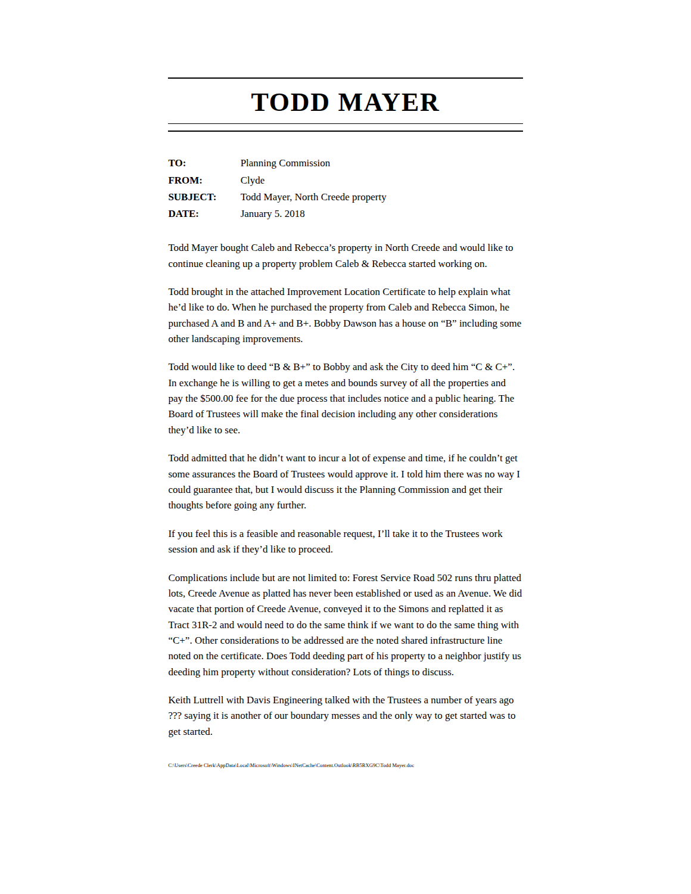TODD MAYER
| TO: | Planning Commission |
| FROM: | Clyde |
| SUBJECT: | Todd Mayer, North Creede property |
| DATE: | January 5. 2018 |
Todd Mayer bought Caleb and Rebecca’s property in North Creede and would like to continue cleaning up a property problem Caleb & Rebecca started working on.
Todd brought in the attached Improvement Location Certificate to help explain what he’d like to do. When he purchased the property from Caleb and Rebecca Simon, he purchased A and B and A+ and B+. Bobby Dawson has a house on “B” including some other landscaping improvements.
Todd would like to deed “B & B+” to Bobby and ask the City to deed him “C & C+”. In exchange he is willing to get a metes and bounds survey of all the properties and pay the $500.00 fee for the due process that includes notice and a public hearing. The Board of Trustees will make the final decision including any other considerations they’d like to see.
Todd admitted that he didn’t want to incur a lot of expense and time, if he couldn’t get some assurances the Board of Trustees would approve it. I told him there was no way I could guarantee that, but I would discuss it the Planning Commission and get their thoughts before going any further.
If you feel this is a feasible and reasonable request, I’ll take it to the Trustees work session and ask if they’d like to proceed.
Complications include but are not limited to: Forest Service Road 502 runs thru platted lots, Creede Avenue as platted has never been established or used as an Avenue. We did vacate that portion of Creede Avenue, conveyed it to the Simons and replatted it as Tract 31R-2 and would need to do the same think if we want to do the same thing with “C+”. Other considerations to be addressed are the noted shared infrastructure line noted on the certificate. Does Todd deeding part of his property to a neighbor justify us deeding him property without consideration? Lots of things to discuss.
Keith Luttrell with Davis Engineering talked with the Trustees a number of years ago ??? saying it is another of our boundary messes and the only way to get started was to get started.
C:\Users\Creede Clerk\AppData\Local\Microsoft\Windows\INetCache\Content.Outlook\RB5RXG9C\Todd Mayer.doc